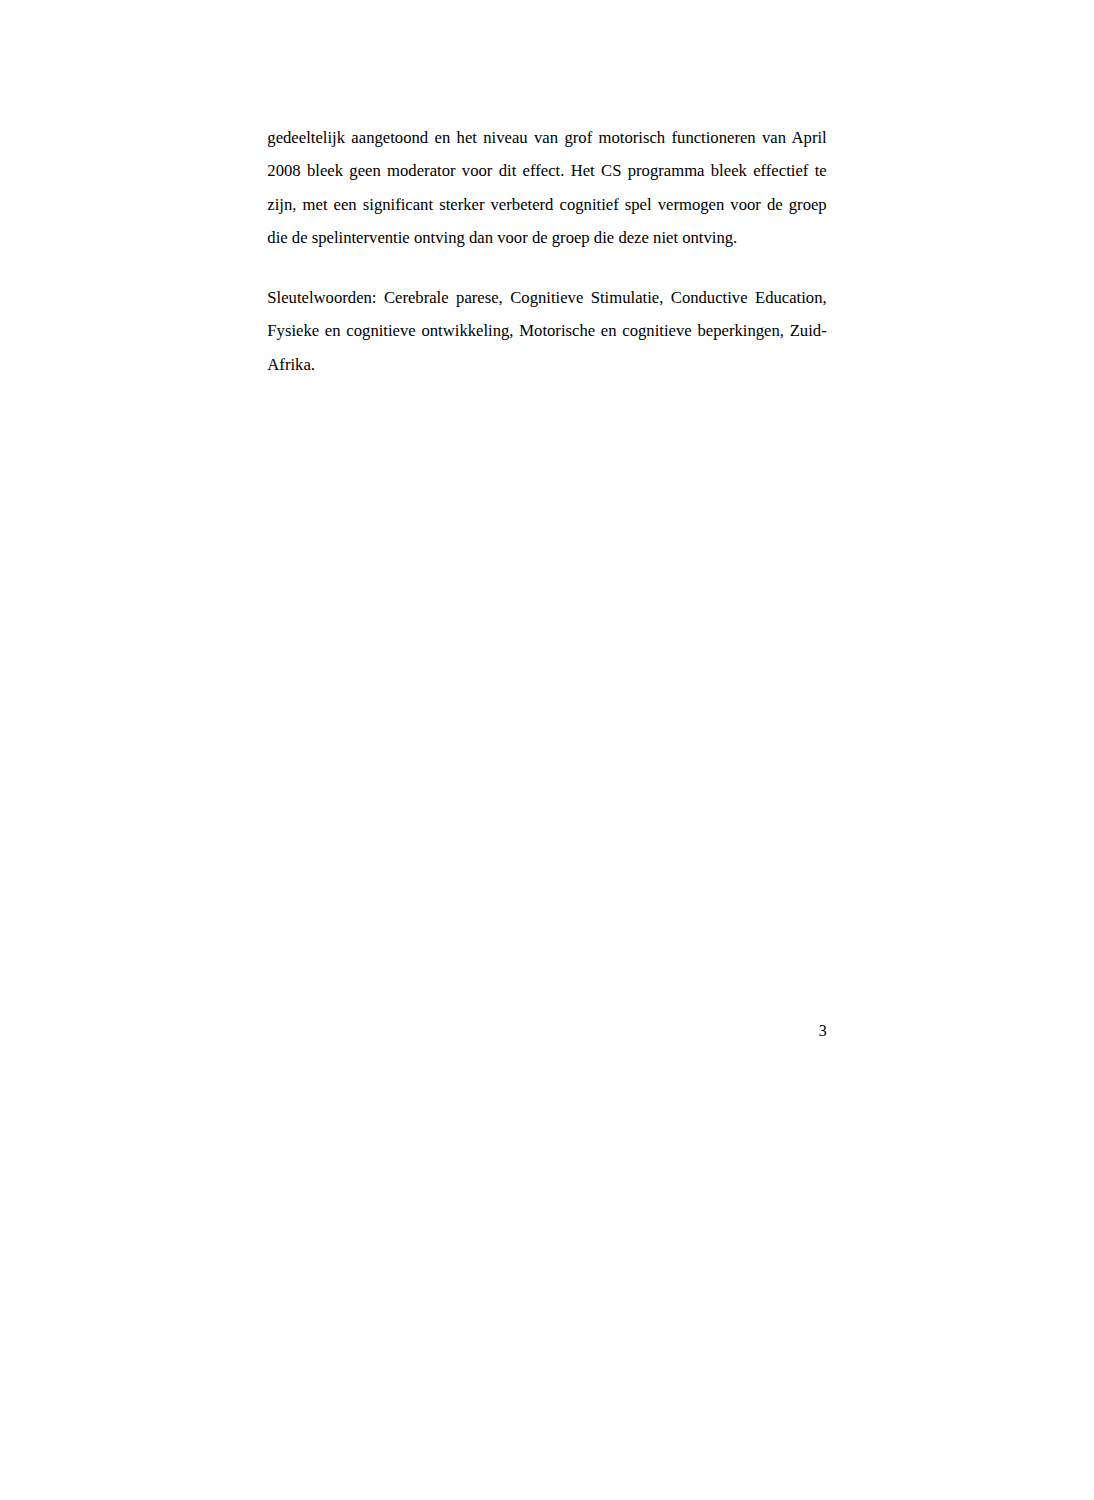gedeeltelijk aangetoond en het niveau van grof motorisch functioneren van April 2008 bleek geen moderator voor dit effect. Het CS programma bleek effectief te zijn, met een significant sterker verbeterd cognitief spel vermogen voor de groep die de spelinterventie ontving dan voor de groep die deze niet ontving.
Sleutelwoorden: Cerebrale parese, Cognitieve Stimulatie, Conductive Education, Fysieke en cognitieve ontwikkeling, Motorische en cognitieve beperkingen, Zuid-Afrika.
3